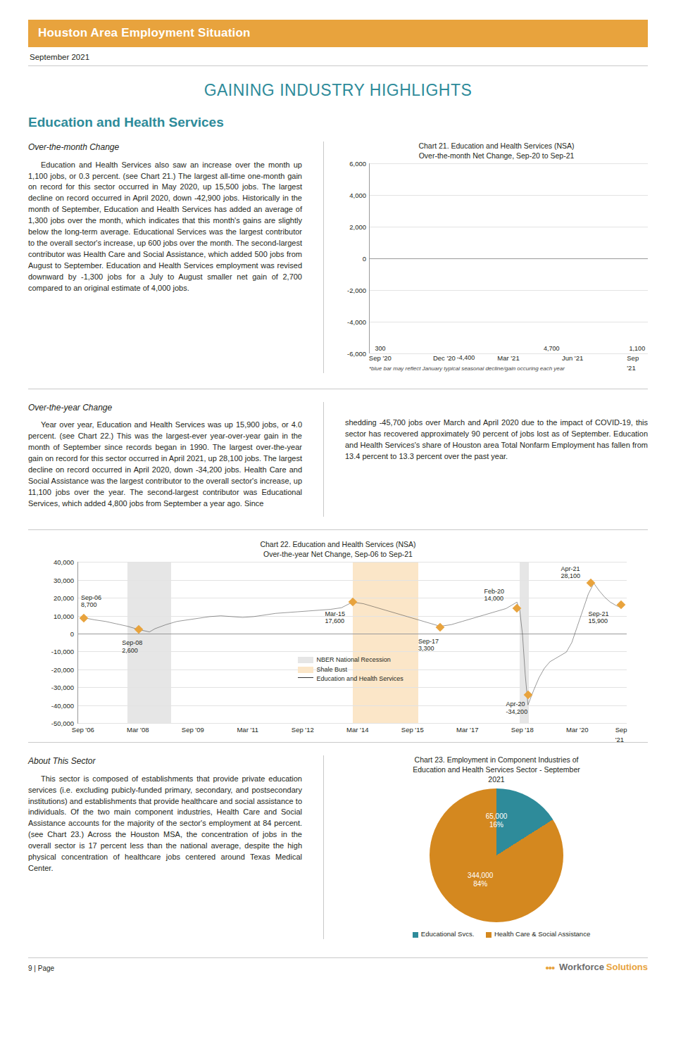Houston Area Employment Situation
September 2021
GAINING INDUSTRY HIGHLIGHTS
Education and Health Services
Over-the-month Change
Education and Health Services also saw an increase over the month up 1,100 jobs, or 0.3 percent. (see Chart 21.) The largest all-time one-month gain on record for this sector occurred in May 2020, up 15,500 jobs. The largest decline on record occurred in April 2020, down -42,900 jobs. Historically in the month of September, Education and Health Services has added an average of 1,300 jobs over the month, which indicates that this month's gains are slightly below the long-term average. Educational Services was the largest contributor to the overall sector's increase, up 600 jobs over the month. The second-largest contributor was Health Care and Social Assistance, which added 500 jobs from August to September. Education and Health Services employment was revised downward by -1,300 jobs for a July to August smaller net gain of 2,700 compared to an original estimate of 4,000 jobs.
Chart 21. Education and Health Services (NSA)
Over-the-month Net Change, Sep-20 to Sep-21
6,000
4,000
2,000
0
-2,000
-4,000
-6,000
300
-4,400
4,700
1,100
Sep '20 Dec '20 Mar '21 Jun '21 Sep '21
*blue bar may reflect January typical seasonal decline/gain occuring each year
Over-the-year Change
Year over year, Education and Health Services was up 15,900 jobs, or 4.0 percent. (see Chart 22.) This was the largest-ever year-over-year gain in the month of September since records began in 1990. The largest over-the-year gain on record for this sector occurred in April 2021, up 28,100 jobs. The largest decline on record occurred in April 2020, down -34,200 jobs. Health Care and Social Assistance was the largest contributor to the overall sector's increase, up 11,100 jobs over the year. The second-largest contributor was Educational Services, which added 4,800 jobs from September a year ago. Since
shedding -45,700 jobs over March and April 2020 due to the impact of COVID-19, this sector has recovered approximately 90 percent of jobs lost as of September. Education and Health Services's share of Houston area Total Nonfarm Employment has fallen from 13.4 percent to 13.3 percent over the past year.
Chart 22. Education and Health Services (NSA)
Over-the-year Net Change, Sep-06 to Sep-21
40,000
30,000
20,000
10,000
0
-10,000
-20,000
-30,000
-40,000
-50,000
Sep-06
8,700
Sep-08
2,600
Mar-15
17,600
Sep-17
3,300
Feb-20
14,000
Apr-20
-34,200
Apr-21
28,100
Sep-21
15,900
NBER National Recession
Shale Bust
Education and Health Services
Sep '06 Mar '08 Sep '09 Mar '11 Sep '12 Mar '14 Sep '15 Mar '17 Sep '18 Mar '20 Sep '21
About This Sector
This sector is composed of establishments that provide private education services (i.e. excluding pubicly-funded primary, secondary, and postsecondary institutions) and establishments that provide healthcare and social assistance to individuals. Of the two main component industries, Health Care and Social Assistance accounts for the majority of the sector's employment at 84 percent. (see Chart 23.) Across the Houston MSA, the concentration of jobs in the overall sector is 17 percent less than the national average, despite the high physical concentration of healthcare jobs centered around Texas Medical Center.
Chart 23. Employment in Component Industries of
Education and Health Services Sector - September
2021
65,000
16%
344,000
84%
Educational Svcs. Health Care & Social Assistance
9 | Page
••• Workforce Solutions